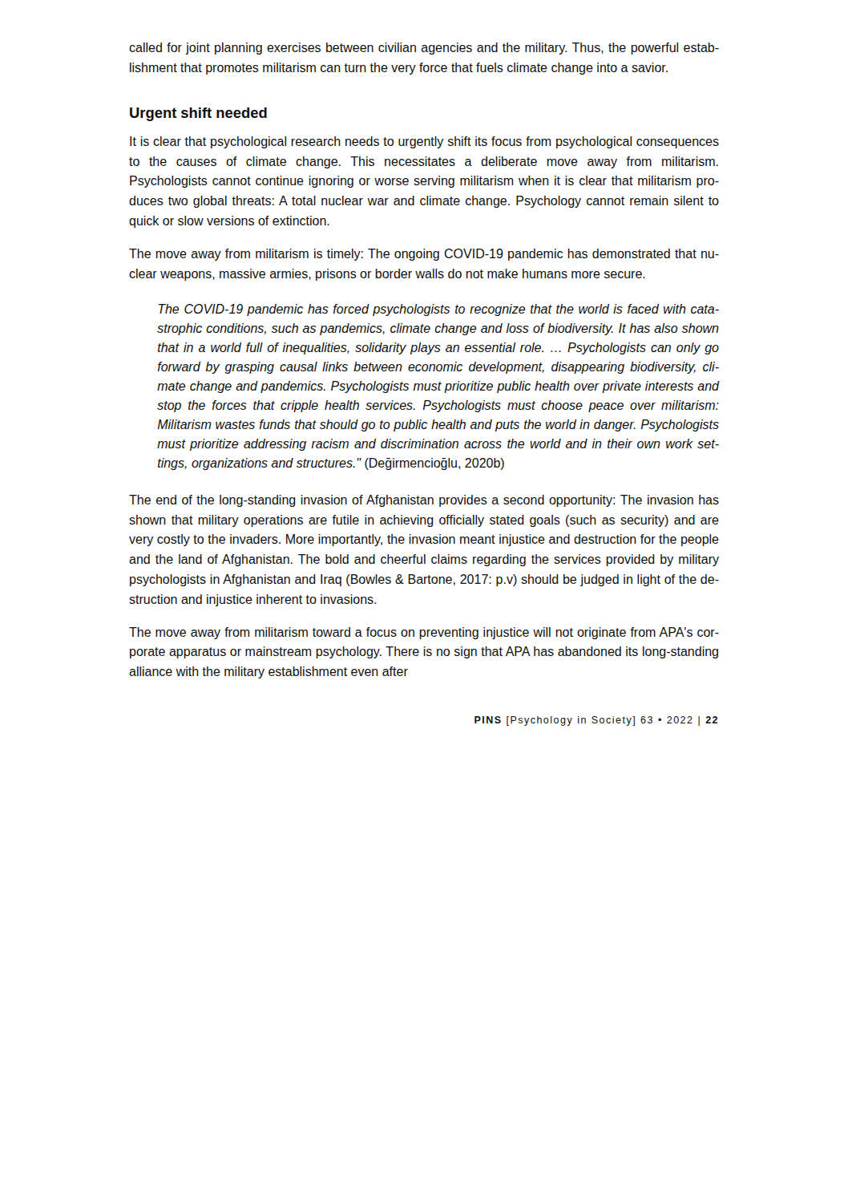called for joint planning exercises between civilian agencies and the military. Thus, the powerful establishment that promotes militarism can turn the very force that fuels climate change into a savior.
Urgent shift needed
It is clear that psychological research needs to urgently shift its focus from psychological consequences to the causes of climate change. This necessitates a deliberate move away from militarism. Psychologists cannot continue ignoring or worse serving militarism when it is clear that militarism produces two global threats: A total nuclear war and climate change. Psychology cannot remain silent to quick or slow versions of extinction.
The move away from militarism is timely: The ongoing COVID-19 pandemic has demonstrated that nuclear weapons, massive armies, prisons or border walls do not make humans more secure.
The COVID-19 pandemic has forced psychologists to recognize that the world is faced with catastrophic conditions, such as pandemics, climate change and loss of biodiversity. It has also shown that in a world full of inequalities, solidarity plays an essential role. … Psychologists can only go forward by grasping causal links between economic development, disappearing biodiversity, climate change and pandemics. Psychologists must prioritize public health over private interests and stop the forces that cripple health services. Psychologists must choose peace over militarism: Militarism wastes funds that should go to public health and puts the world in danger. Psychologists must prioritize addressing racism and discrimination across the world and in their own work settings, organizations and structures." (Değirmencioğlu, 2020b)
The end of the long-standing invasion of Afghanistan provides a second opportunity: The invasion has shown that military operations are futile in achieving officially stated goals (such as security) and are very costly to the invaders. More importantly, the invasion meant injustice and destruction for the people and the land of Afghanistan. The bold and cheerful claims regarding the services provided by military psychologists in Afghanistan and Iraq (Bowles & Bartone, 2017: p.v) should be judged in light of the destruction and injustice inherent to invasions.
The move away from militarism toward a focus on preventing injustice will not originate from APA's corporate apparatus or mainstream psychology. There is no sign that APA has abandoned its long-standing alliance with the military establishment even after
PINS [Psychology in Society] 63 • 2022 | 22